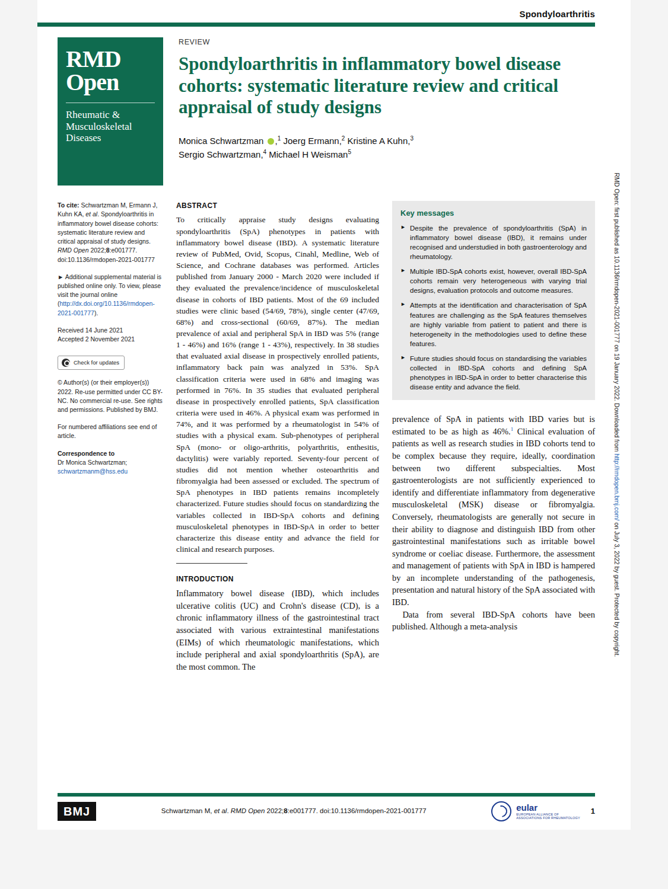RMD Open: first published as 10.1136/rmdopen-2021-001777 on 19 January 2022. Downloaded from http://rmdopen.bmj.com/ on July 3, 2022 by guest. Protected by copyright.
Spondyloarthritis
RMD
Open
Rheumatic &
Musculoskeletal
Diseases
REVIEW
Spondyloarthritis in inflammatory bowel disease cohorts: systematic literature review and critical appraisal of study designs
Monica Schwartzman ,1 Joerg Ermann,2 Kristine A Kuhn,3
Sergio Schwartzman,4 Michael H Weisman5
To cite: Schwartzman M, Ermann J, Kuhn KA, et al. Spondyloarthritis in inflammatory bowel disease cohorts: systematic literature review and critical appraisal of study designs. RMD Open 2022;8:e001777. doi:10.1136/rmdopen-2021-001777
► Additional supplemental material is published online only. To view, please visit the journal online (http://dx.doi.org/10.1136/rmdopen-2021-001777).
Received 14 June 2021
Accepted 2 November 2021
Check for updates
© Author(s) (or their employer(s)) 2022. Re-use permitted under CC BY-NC. No commercial re-use. See rights and permissions. Published by BMJ.
For numbered affiliations see end of article.
Correspondence to
Dr Monica Schwartzman;
schwartzmanm@hss.edu
ABSTRACT
To critically appraise study designs evaluating spondyloarthritis (SpA) phenotypes in patients with inflammatory bowel disease (IBD). A systematic literature review of PubMed, Ovid, Scopus, Cinahl, Medline, Web of Science, and Cochrane databases was performed. Articles published from January 2000 - March 2020 were included if they evaluated the prevalence/incidence of musculoskeletal disease in cohorts of IBD patients. Most of the 69 included studies were clinic based (54/69, 78%), single center (47/69, 68%) and cross-sectional (60/69, 87%). The median prevalence of axial and peripheral SpA in IBD was 5% (range 1 - 46%) and 16% (range 1 - 43%), respectively. In 38 studies that evaluated axial disease in prospectively enrolled patients, inflammatory back pain was analyzed in 53%. SpA classification criteria were used in 68% and imaging was performed in 76%. In 35 studies that evaluated peripheral disease in prospectively enrolled patients, SpA classification criteria were used in 46%. A physical exam was performed in 74%, and it was performed by a rheumatologist in 54% of studies with a physical exam. Sub-phenotypes of peripheral SpA (mono- or oligo-arthritis, polyarthritis, enthesitis, dactylitis) were variably reported. Seventy-four percent of studies did not mention whether osteoarthritis and fibromyalgia had been assessed or excluded. The spectrum of SpA phenotypes in IBD patients remains incompletely characterized. Future studies should focus on standardizing the variables collected in IBD-SpA cohorts and defining musculoskeletal phenotypes in IBD-SpA in order to better characterize this disease entity and advance the field for clinical and research purposes.
INTRODUCTION
Inflammatory bowel disease (IBD), which includes ulcerative colitis (UC) and Crohn's disease (CD), is a chronic inflammatory illness of the gastrointestinal tract associated with various extraintestinal manifestations (EIMs) of which rheumatologic manifestations, which include peripheral and axial spondyloarthritis (SpA), are the most common. The
Key messages
Despite the prevalence of spondyloarthritis (SpA) in inflammatory bowel disease (IBD), it remains under recognised and understudied in both gastroenterology and rheumatology.
Multiple IBD-SpA cohorts exist, however, overall IBD-SpA cohorts remain very heterogeneous with varying trial designs, evaluation protocols and outcome measures.
Attempts at the identification and characterisation of SpA features are challenging as the SpA features themselves are highly variable from patient to patient and there is heterogeneity in the methodologies used to define these features.
Future studies should focus on standardising the variables collected in IBD-SpA cohorts and defining SpA phenotypes in IBD-SpA in order to better characterise this disease entity and advance the field.
prevalence of SpA in patients with IBD varies but is estimated to be as high as 46%.1 Clinical evaluation of patients as well as research studies in IBD cohorts tend to be complex because they require, ideally, coordination between two different subspecialties. Most gastroenterologists are not sufficiently experienced to identify and differentiate inflammatory from degenerative musculoskeletal (MSK) disease or fibromyalgia. Conversely, rheumatologists are generally not secure in their ability to diagnose and distinguish IBD from other gastrointestinal manifestations such as irritable bowel syndrome or coeliac disease. Furthermore, the assessment and management of patients with SpA in IBD is hampered by an incomplete understanding of the pathogenesis, presentation and natural history of the SpA associated with IBD.
Data from several IBD-SpA cohorts have been published. Although a meta-analysis
BMJ
Schwartzman M, et al. RMD Open 2022;8:e001777. doi:10.1136/rmdopen-2021-001777
eularEUROPEAN ALLIANCE OF
ASSOCIATIONS FOR RHEUMATOLOGY
1